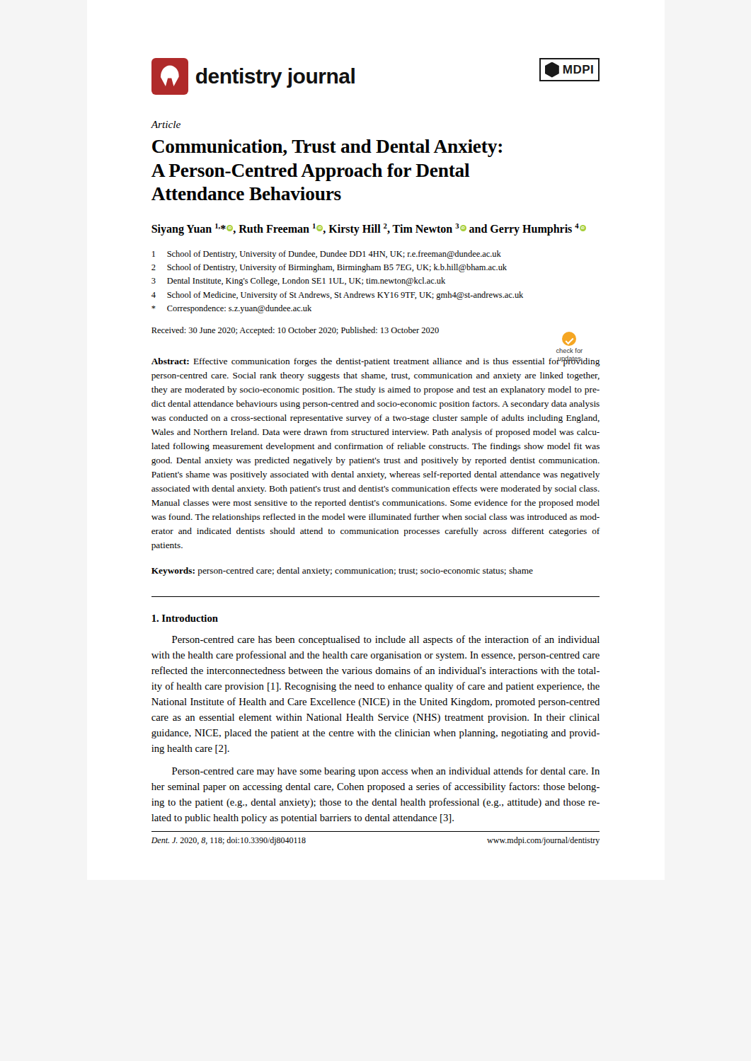dentistry journal
MDPI
Article
Communication, Trust and Dental Anxiety:
A Person-Centred Approach for Dental
Attendance Behaviours
Siyang Yuan 1,* , Ruth Freeman 1 , Kirsty Hill 2, Tim Newton 3 and Gerry Humphris 4
1 School of Dentistry, University of Dundee, Dundee DD1 4HN, UK; r.e.freeman@dundee.ac.uk
2 School of Dentistry, University of Birmingham, Birmingham B5 7EG, UK; k.b.hill@bham.ac.uk
3 Dental Institute, King's College, London SE1 1UL, UK; tim.newton@kcl.ac.uk
4 School of Medicine, University of St Andrews, St Andrews KY16 9TF, UK; gmh4@st-andrews.ac.uk
*Correspondence: s.z.yuan@dundee.ac.uk
Received: 30 June 2020; Accepted: 10 October 2020; Published: 13 October 2020
check for
updates
Abstract: Effective communication forges the dentist-patient treatment alliance and is thus essential for providing person-centred care. Social rank theory suggests that shame, trust, communication and anxiety are linked together, they are moderated by socio-economic position. The study is aimed to propose and test an explanatory model to predict dental attendance behaviours using person-centred and socio-economic position factors. A secondary data analysis was conducted on a cross-sectional representative survey of a two-stage cluster sample of adults including England, Wales and Northern Ireland. Data were drawn from structured interview. Path analysis of proposed model was calculated following measurement development and confirmation of reliable constructs. The findings show model fit was good. Dental anxiety was predicted negatively by patient's trust and positively by reported dentist communication. Patient's shame was positively associated with dental anxiety, whereas self-reported dental attendance was negatively associated with dental anxiety. Both patient's trust and dentist's communication effects were moderated by social class. Manual classes were most sensitive to the reported dentist's communications. Some evidence for the proposed model was found. The relationships reflected in the model were illuminated further when social class was introduced as moderator and indicated dentists should attend to communication processes carefully across different categories of patients.
Keywords: person-centred care; dental anxiety; communication; trust; socio-economic status; shame
1. Introduction
Person-centred care has been conceptualised to include all aspects of the interaction of an individual with the health care professional and the health care organisation or system. In essence, person-centred care reflected the interconnectedness between the various domains of an individual's interactions with the totality of health care provision [1]. Recognising the need to enhance quality of care and patient experience, the National Institute of Health and Care Excellence (NICE) in the United Kingdom, promoted person-centred care as an essential element within National Health Service (NHS) treatment provision. In their clinical guidance, NICE, placed the patient at the centre with the clinician when planning, negotiating and providing health care [2].
Person-centred care may have some bearing upon access when an individual attends for dental care. In her seminal paper on accessing dental care, Cohen proposed a series of accessibility factors: those belonging to the patient (e.g., dental anxiety); those to the dental health professional (e.g., attitude) and those related to public health policy as potential barriers to dental attendance [3].
Dent. J. 2020, 8, 118; doi:10.3390/dj8040118
www.mdpi.com/journal/dentistry